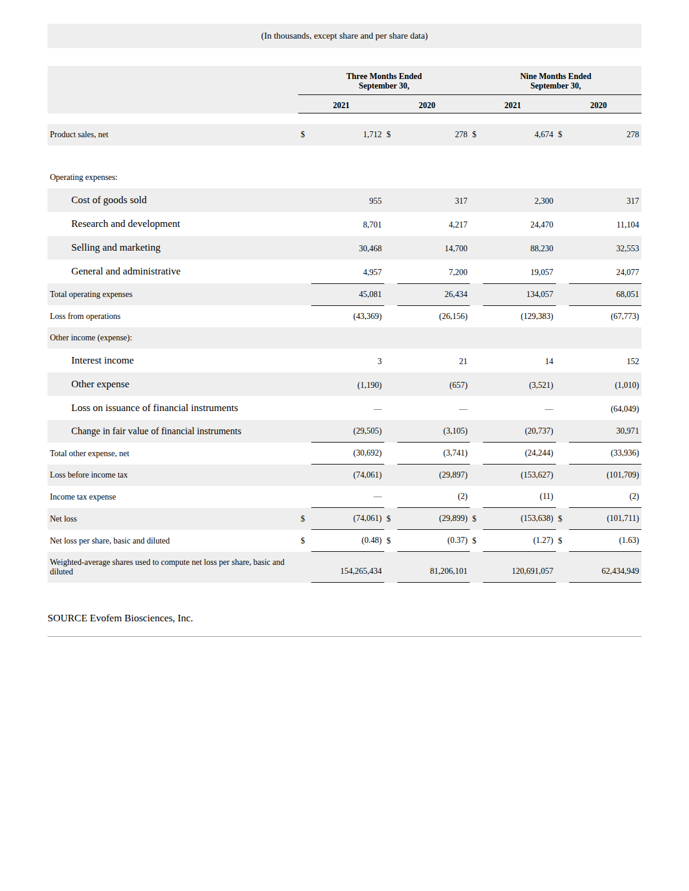(In thousands, except share and per share data)
| | Three Months Ended September 30, | Nine Months Ended September 30, |
| | 2021 | 2020 | 2021 | 2020 |
| Product sales, net | $ | 1,712 | $ | 278 | $ | 4,674 | $ | 278 |
| Operating expenses: | |
| Cost of goods sold | | 955 | | 317 | | 2,300 | | 317 |
| Research and development | | 8,701 | | 4,217 | | 24,470 | | 11,104 |
| Selling and marketing | | 30,468 | | 14,700 | | 88,230 | | 32,553 |
| General and administrative | | 4,957 | | 7,200 | | 19,057 | | 24,077 |
| Total operating expenses | | 45,081 | | 26,434 | | 134,057 | | 68,051 |
| Loss from operations | | (43,369) | | (26,156) | | (129,383) | | (67,773) |
| Other income (expense): | |
| Interest income | | 3 | | 21 | | 14 | | 152 |
| Other expense | | (1,190) | | (657) | | (3,521) | | (1,010) |
| Loss on issuance of financial instruments | | — | | — | | — | | (64,049) |
| Change in fair value of financial instruments | | (29,505) | | (3,105) | | (20,737) | | 30,971 |
| Total other expense, net | | (30,692) | | (3,741) | | (24,244) | | (33,936) |
| Loss before income tax | | (74,061) | | (29,897) | | (153,627) | | (101,709) |
| Income tax expense | | — | | (2) | | (11) | | (2) |
| Net loss | $ | (74,061) | $ | (29,899) | $ | (153,638) | $ | (101,711) |
| Net loss per share, basic and diluted | $ | (0.48) | $ | (0.37) | $ | (1.27) | $ | (1.63) |
| Weighted-average shares used to compute net loss per share, basic and diluted | | 154,265,434 | | 81,206,101 | | 120,691,057 | | 62,434,949 |
SOURCE Evofem Biosciences, Inc.